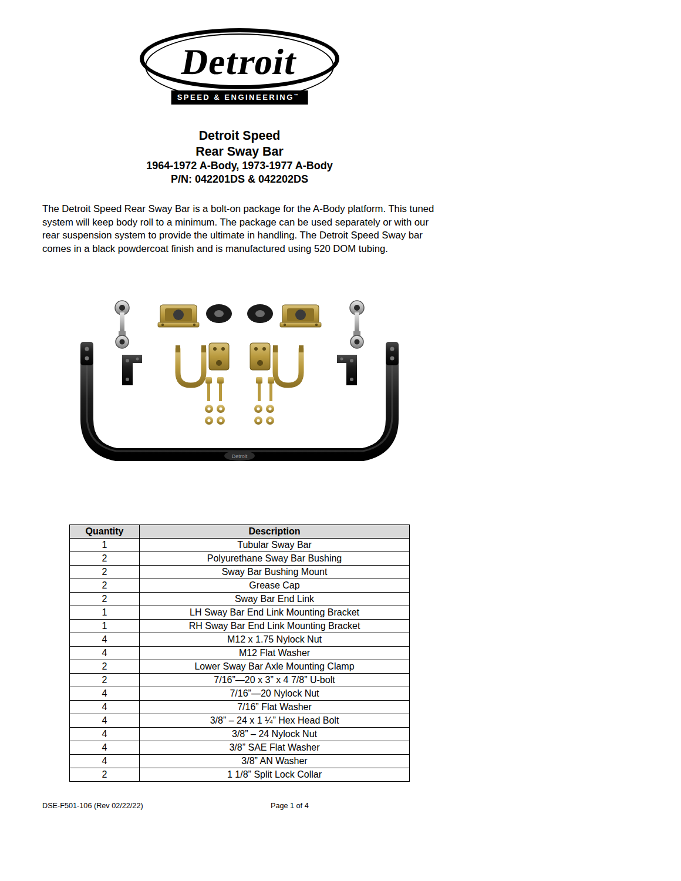Detroit
SPEED & ENGINEERING™
Detroit Speed
Rear Sway Bar
1964-1972 A-Body, 1973-1977 A-Body
P/N: 042201DS & 042202DS
The Detroit Speed Rear Sway Bar is a bolt-on package for the A-Body platform. This tuned system will keep body roll to a minimum. The package can be used separately or with our rear suspension system to provide the ultimate in handling. The Detroit Speed Sway bar comes in a black powdercoat finish and is manufactured using 520 DOM tubing.
Detroit
| Quantity | Description |
| --- | --- |
| 1 | Tubular Sway Bar |
| 2 | Polyurethane Sway Bar Bushing |
| 2 | Sway Bar Bushing Mount |
| 2 | Grease Cap |
| 2 | Sway Bar End Link |
| 1 | LH Sway Bar End Link Mounting Bracket |
| 1 | RH Sway Bar End Link Mounting Bracket |
| 4 | M12 x 1.75 Nylock Nut |
| 4 | M12 Flat Washer |
| 2 | Lower Sway Bar Axle Mounting Clamp |
| 2 | 7/16”—20 x 3” x 4 7/8” U-bolt |
| 4 | 7/16”—20 Nylock Nut |
| 4 | 7/16” Flat Washer |
| 4 | 3/8” – 24 x 1 ¼” Hex Head Bolt |
| 4 | 3/8” – 24 Nylock Nut |
| 4 | 3/8” SAE Flat Washer |
| 4 | 3/8” AN Washer |
| 2 | 1 1/8” Split Lock Collar |
DSE-F501-106 (Rev 02/22/22)
Page 1 of 4